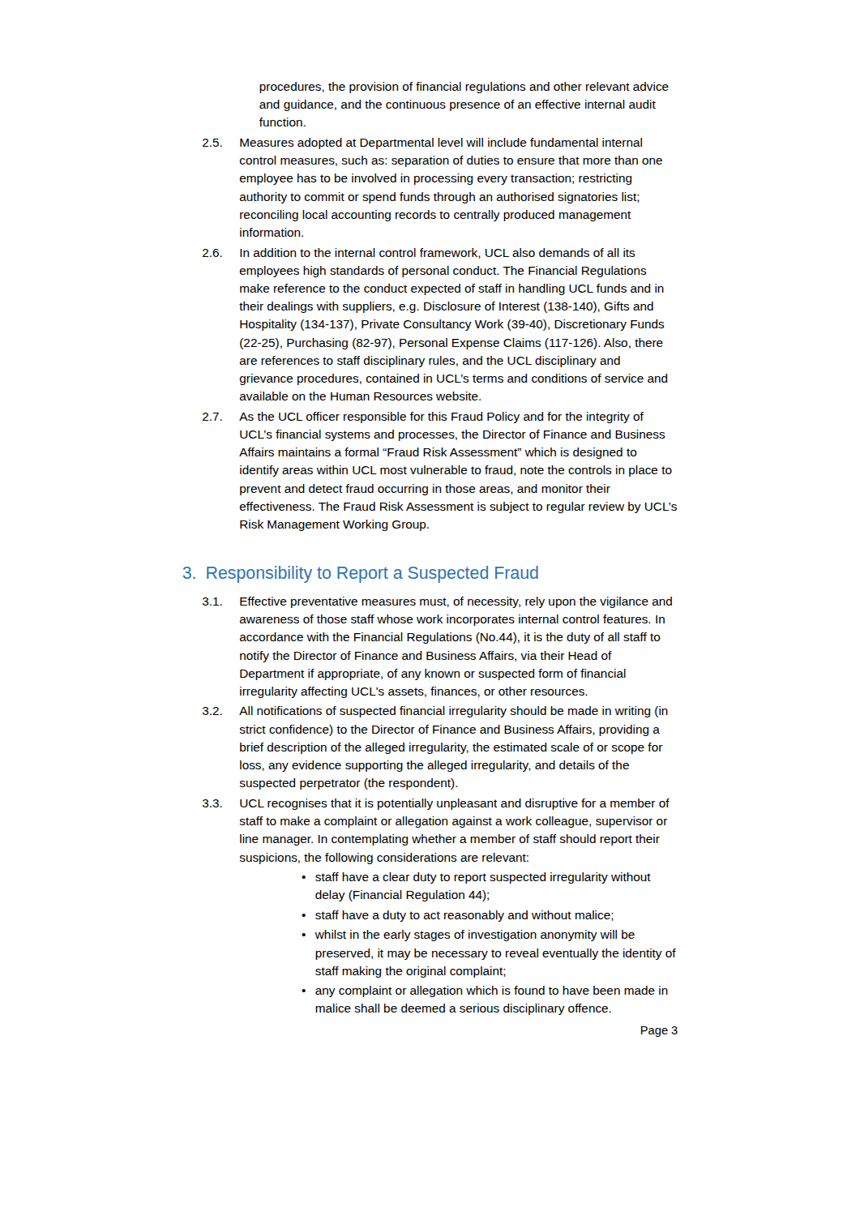procedures, the provision of financial regulations and other relevant advice and guidance, and the continuous presence of an effective internal audit function.
2.5. Measures adopted at Departmental level will include fundamental internal control measures, such as: separation of duties to ensure that more than one employee has to be involved in processing every transaction; restricting authority to commit or spend funds through an authorised signatories list; reconciling local accounting records to centrally produced management information.
2.6. In addition to the internal control framework, UCL also demands of all its employees high standards of personal conduct. The Financial Regulations make reference to the conduct expected of staff in handling UCL funds and in their dealings with suppliers, e.g. Disclosure of Interest (138-140), Gifts and Hospitality (134-137), Private Consultancy Work (39-40), Discretionary Funds (22-25), Purchasing (82-97), Personal Expense Claims (117-126). Also, there are references to staff disciplinary rules, and the UCL disciplinary and grievance procedures, contained in UCL’s terms and conditions of service and available on the Human Resources website.
2.7. As the UCL officer responsible for this Fraud Policy and for the integrity of UCL’s financial systems and processes, the Director of Finance and Business Affairs maintains a formal “Fraud Risk Assessment” which is designed to identify areas within UCL most vulnerable to fraud, note the controls in place to prevent and detect fraud occurring in those areas, and monitor their effectiveness. The Fraud Risk Assessment is subject to regular review by UCL’s Risk Management Working Group.
3. Responsibility to Report a Suspected Fraud
3.1. Effective preventative measures must, of necessity, rely upon the vigilance and awareness of those staff whose work incorporates internal control features. In accordance with the Financial Regulations (No.44), it is the duty of all staff to notify the Director of Finance and Business Affairs, via their Head of Department if appropriate, of any known or suspected form of financial irregularity affecting UCL's assets, finances, or other resources.
3.2. All notifications of suspected financial irregularity should be made in writing (in strict confidence) to the Director of Finance and Business Affairs, providing a brief description of the alleged irregularity, the estimated scale of or scope for loss, any evidence supporting the alleged irregularity, and details of the suspected perpetrator (the respondent).
3.3. UCL recognises that it is potentially unpleasant and disruptive for a member of staff to make a complaint or allegation against a work colleague, supervisor or line manager. In contemplating whether a member of staff should report their suspicions, the following considerations are relevant:
staff have a clear duty to report suspected irregularity without delay (Financial Regulation 44);
staff have a duty to act reasonably and without malice;
whilst in the early stages of investigation anonymity will be preserved, it may be necessary to reveal eventually the identity of staff making the original complaint;
any complaint or allegation which is found to have been made in malice shall be deemed a serious disciplinary offence.
Page 3